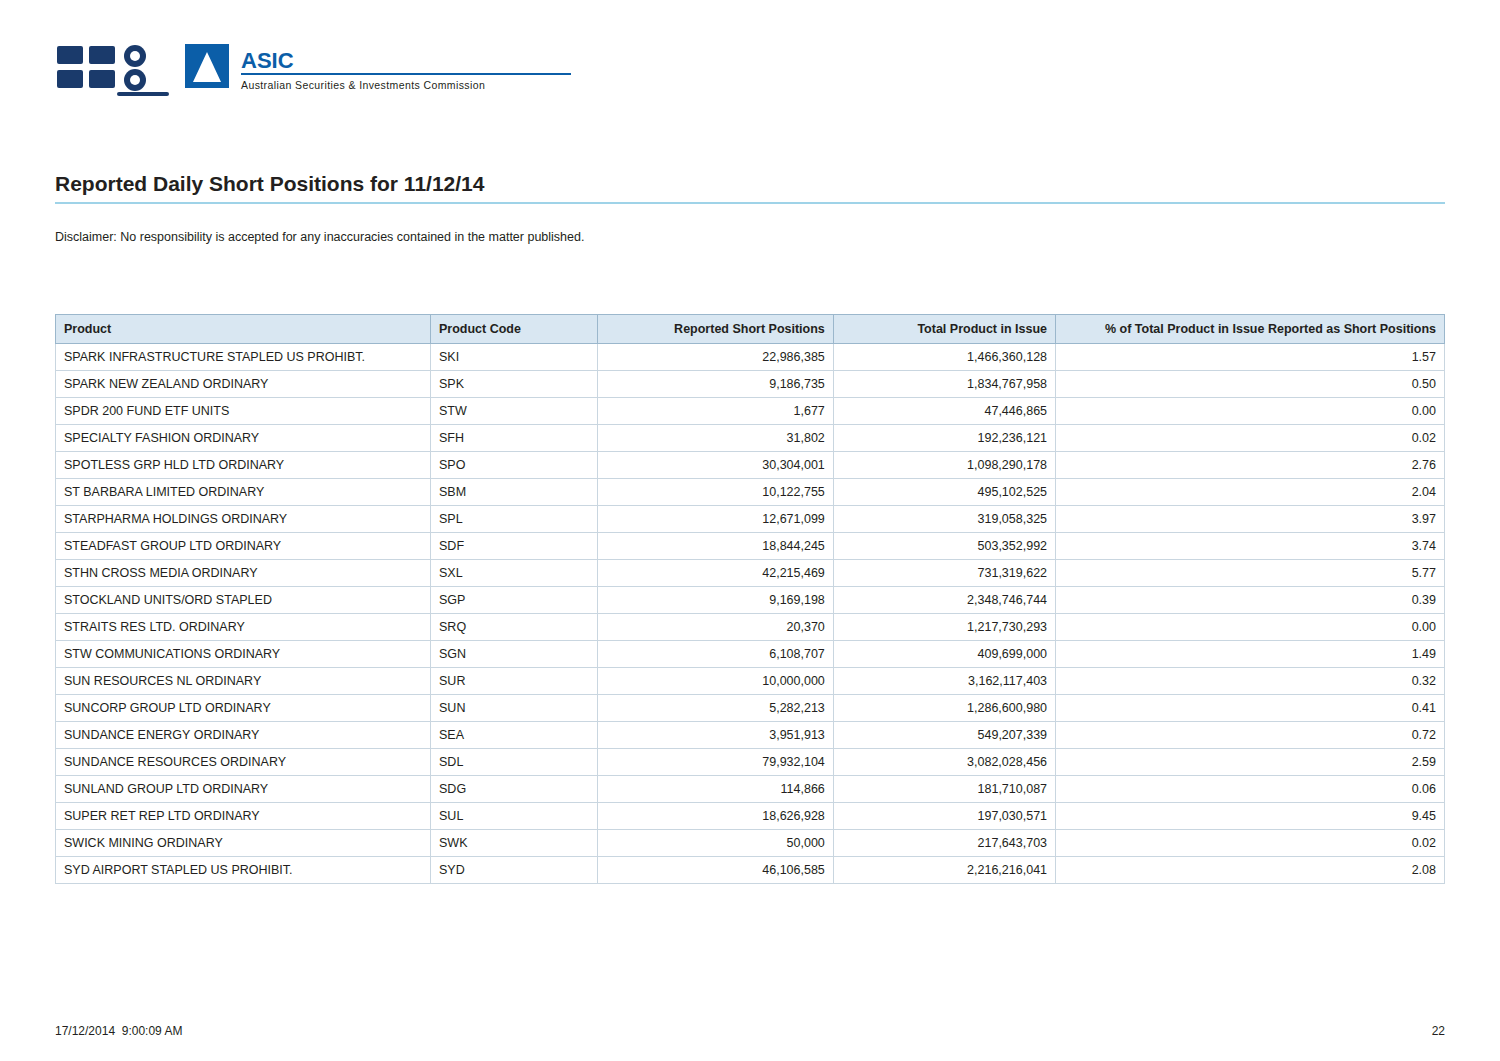ASIC Australian Securities & Investments Commission
Reported Daily Short Positions for 11/12/14
Disclaimer: No responsibility is accepted for any inaccuracies contained in the matter published.
| Product | Product Code | Reported Short Positions | Total Product in Issue | % of Total Product in Issue Reported as Short Positions |
| --- | --- | --- | --- | --- |
| SPARK INFRASTRUCTURE STAPLED US PROHIBT. | SKI | 22,986,385 | 1,466,360,128 | 1.57 |
| SPARK NEW ZEALAND ORDINARY | SPK | 9,186,735 | 1,834,767,958 | 0.50 |
| SPDR 200 FUND ETF UNITS | STW | 1,677 | 47,446,865 | 0.00 |
| SPECIALTY FASHION ORDINARY | SFH | 31,802 | 192,236,121 | 0.02 |
| SPOTLESS GRP HLD LTD ORDINARY | SPO | 30,304,001 | 1,098,290,178 | 2.76 |
| ST BARBARA LIMITED ORDINARY | SBM | 10,122,755 | 495,102,525 | 2.04 |
| STARPHARMA HOLDINGS ORDINARY | SPL | 12,671,099 | 319,058,325 | 3.97 |
| STEADFAST GROUP LTD ORDINARY | SDF | 18,844,245 | 503,352,992 | 3.74 |
| STHN CROSS MEDIA ORDINARY | SXL | 42,215,469 | 731,319,622 | 5.77 |
| STOCKLAND UNITS/ORD STAPLED | SGP | 9,169,198 | 2,348,746,744 | 0.39 |
| STRAITS RES LTD. ORDINARY | SRQ | 20,370 | 1,217,730,293 | 0.00 |
| STW COMMUNICATIONS ORDINARY | SGN | 6,108,707 | 409,699,000 | 1.49 |
| SUN RESOURCES NL ORDINARY | SUR | 10,000,000 | 3,162,117,403 | 0.32 |
| SUNCORP GROUP LTD ORDINARY | SUN | 5,282,213 | 1,286,600,980 | 0.41 |
| SUNDANCE ENERGY ORDINARY | SEA | 3,951,913 | 549,207,339 | 0.72 |
| SUNDANCE RESOURCES ORDINARY | SDL | 79,932,104 | 3,082,028,456 | 2.59 |
| SUNLAND GROUP LTD ORDINARY | SDG | 114,866 | 181,710,087 | 0.06 |
| SUPER RET REP LTD ORDINARY | SUL | 18,626,928 | 197,030,571 | 9.45 |
| SWICK MINING ORDINARY | SWK | 50,000 | 217,643,703 | 0.02 |
| SYD AIRPORT STAPLED US PROHIBIT. | SYD | 46,106,585 | 2,216,216,041 | 2.08 |
17/12/2014 9:00:09 AM
22